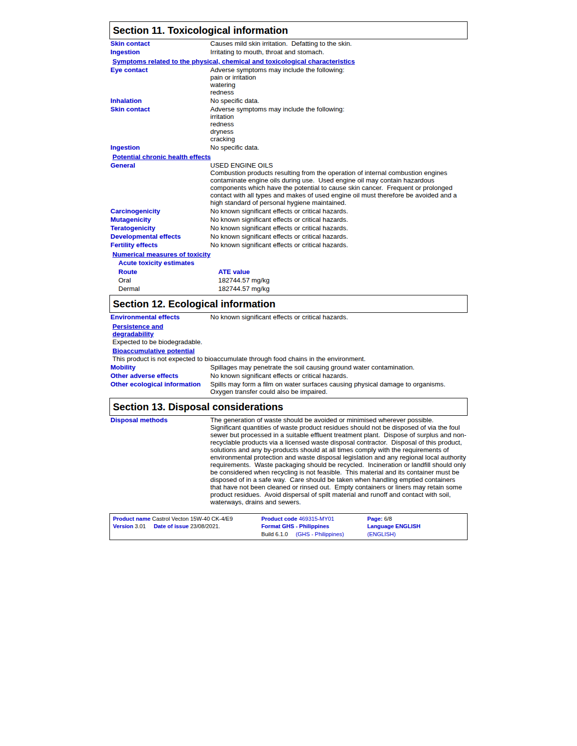Section 11. Toxicological information
| Skin contact | Causes mild skin irritation. Defatting to the skin. |
| Ingestion | Irritating to mouth, throat and stomach. |
Symptoms related to the physical, chemical and toxicological characteristics
| Eye contact | Adverse symptoms may include the following: pain or irritation watering redness |
| Inhalation | No specific data. |
| Skin contact | Adverse symptoms may include the following: irritation redness dryness cracking |
| Ingestion | No specific data. |
Potential chronic health effects
| General | USED ENGINE OILS Combustion products resulting from the operation of internal combustion engines contaminate engine oils during use. Used engine oil may contain hazardous components which have the potential to cause skin cancer. Frequent or prolonged contact with all types and makes of used engine oil must therefore be avoided and a high standard of personal hygiene maintained. |
| Carcinogenicity | No known significant effects or critical hazards. |
| Mutagenicity | No known significant effects or critical hazards. |
| Teratogenicity | No known significant effects or critical hazards. |
| Developmental effects | No known significant effects or critical hazards. |
| Fertility effects | No known significant effects or critical hazards. |
Numerical measures of toxicity
Acute toxicity estimates
| Route | ATE value |
| --- | --- |
| Oral | 182744.57 mg/kg |
| Dermal | 182744.57 mg/kg |
Section 12. Ecological information
| Environmental effects | No known significant effects or critical hazards. |
Persistence and
degradability
Expected to be biodegradable.
Bioaccumulative potential
This product is not expected to bioaccumulate through food chains in the environment.
| Mobility | Spillages may penetrate the soil causing ground water contamination. |
| Other adverse effects | No known significant effects or critical hazards. |
| Other ecological information | Spills may form a film on water surfaces causing physical damage to organisms. Oxygen transfer could also be impaired. |
Section 13. Disposal considerations
| Disposal methods | The generation of waste should be avoided or minimised wherever possible. Significant quantities of waste product residues should not be disposed of via the foul sewer but processed in a suitable effluent treatment plant. Dispose of surplus and non-recyclable products via a licensed waste disposal contractor. Disposal of this product, solutions and any by-products should at all times comply with the requirements of environmental protection and waste disposal legislation and any regional local authority requirements. Waste packaging should be recycled. Incineration or landfill should only be considered when recycling is not feasible. This material and its container must be disposed of in a safe way. Care should be taken when handling emptied containers that have not been cleaned or rinsed out. Empty containers or liners may retain some product residues. Avoid dispersal of spilt material and runoff and contact with soil, waterways, drains and sewers. |
| Product name Castrol Vecton 15W-40 CK-4/E9 | Product code 469315-MY01 | Page: 6/8 |
| Version 3.01 Date of issue 23/08/2021. | Format GHS - Philippines | Language ENGLISH |
| | Build 6.1.0 (GHS - Philippines) | (ENGLISH) |